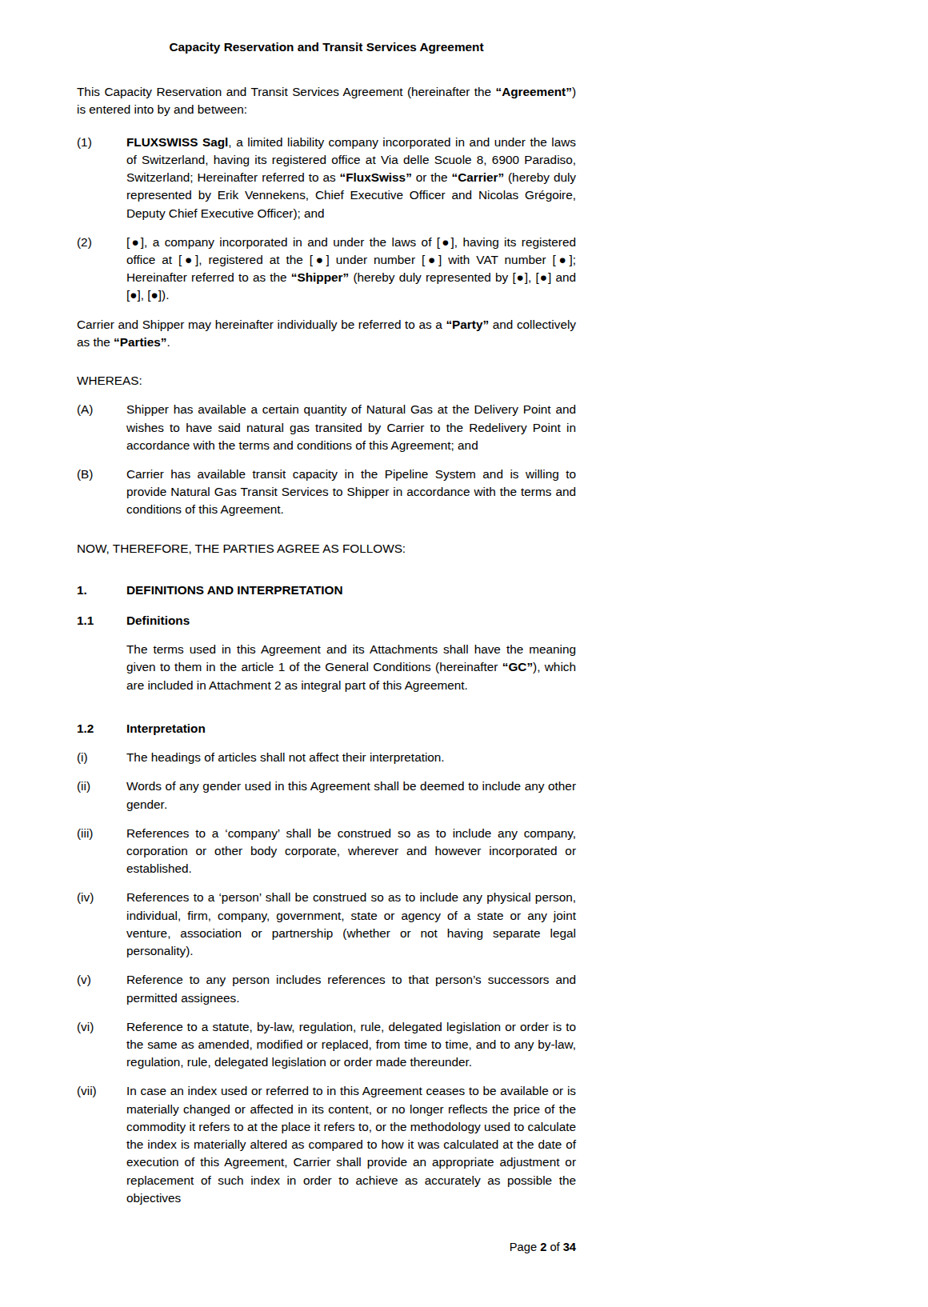Capacity Reservation and Transit Services Agreement
This Capacity Reservation and Transit Services Agreement (hereinafter the “Agreement”) is entered into by and between:
(1)
FLUXSWISS Sagl, a limited liability company incorporated in and under the laws of Switzerland, having its registered office at Via delle Scuole 8, 6900 Paradiso, Switzerland; Hereinafter referred to as “FluxSwiss” or the “Carrier” (hereby duly represented by Erik Vennekens, Chief Executive Officer and Nicolas Grégoire, Deputy Chief Executive Officer); and
(2)
[●], a company incorporated in and under the laws of [●], having its registered office at [●], registered at the [●] under number [●] with VAT number [●]; Hereinafter referred to as the “Shipper” (hereby duly represented by [●], [●] and [●], [●]).
Carrier and Shipper may hereinafter individually be referred to as a “Party” and collectively as the “Parties”.
WHEREAS:
(A)
Shipper has available a certain quantity of Natural Gas at the Delivery Point and wishes to have said natural gas transited by Carrier to the Redelivery Point in accordance with the terms and conditions of this Agreement; and
(B)
Carrier has available transit capacity in the Pipeline System and is willing to provide Natural Gas Transit Services to Shipper in accordance with the terms and conditions of this Agreement.
NOW, THEREFORE, THE PARTIES AGREE AS FOLLOWS:
1.
DEFINITIONS AND INTERPRETATION
1.1
Definitions
The terms used in this Agreement and its Attachments shall have the meaning given to them in the article 1 of the General Conditions (hereinafter “GC”), which are included in Attachment 2 as integral part of this Agreement.
1.2
Interpretation
(i)
The headings of articles shall not affect their interpretation.
(ii)
Words of any gender used in this Agreement shall be deemed to include any other gender.
(iii)
References to a ‘company’ shall be construed so as to include any company, corporation or other body corporate, wherever and however incorporated or established.
(iv)
References to a ‘person’ shall be construed so as to include any physical person, individual, firm, company, government, state or agency of a state or any joint venture, association or partnership (whether or not having separate legal personality).
(v)
Reference to any person includes references to that person’s successors and permitted assignees.
(vi)
Reference to a statute, by-law, regulation, rule, delegated legislation or order is to the same as amended, modified or replaced, from time to time, and to any by-law, regulation, rule, delegated legislation or order made thereunder.
(vii)
In case an index used or referred to in this Agreement ceases to be available or is materially changed or affected in its content, or no longer reflects the price of the commodity it refers to at the place it refers to, or the methodology used to calculate the index is materially altered as compared to how it was calculated at the date of execution of this Agreement, Carrier shall provide an appropriate adjustment or replacement of such index in order to achieve as accurately as possible the objectives
Page 2 of 34